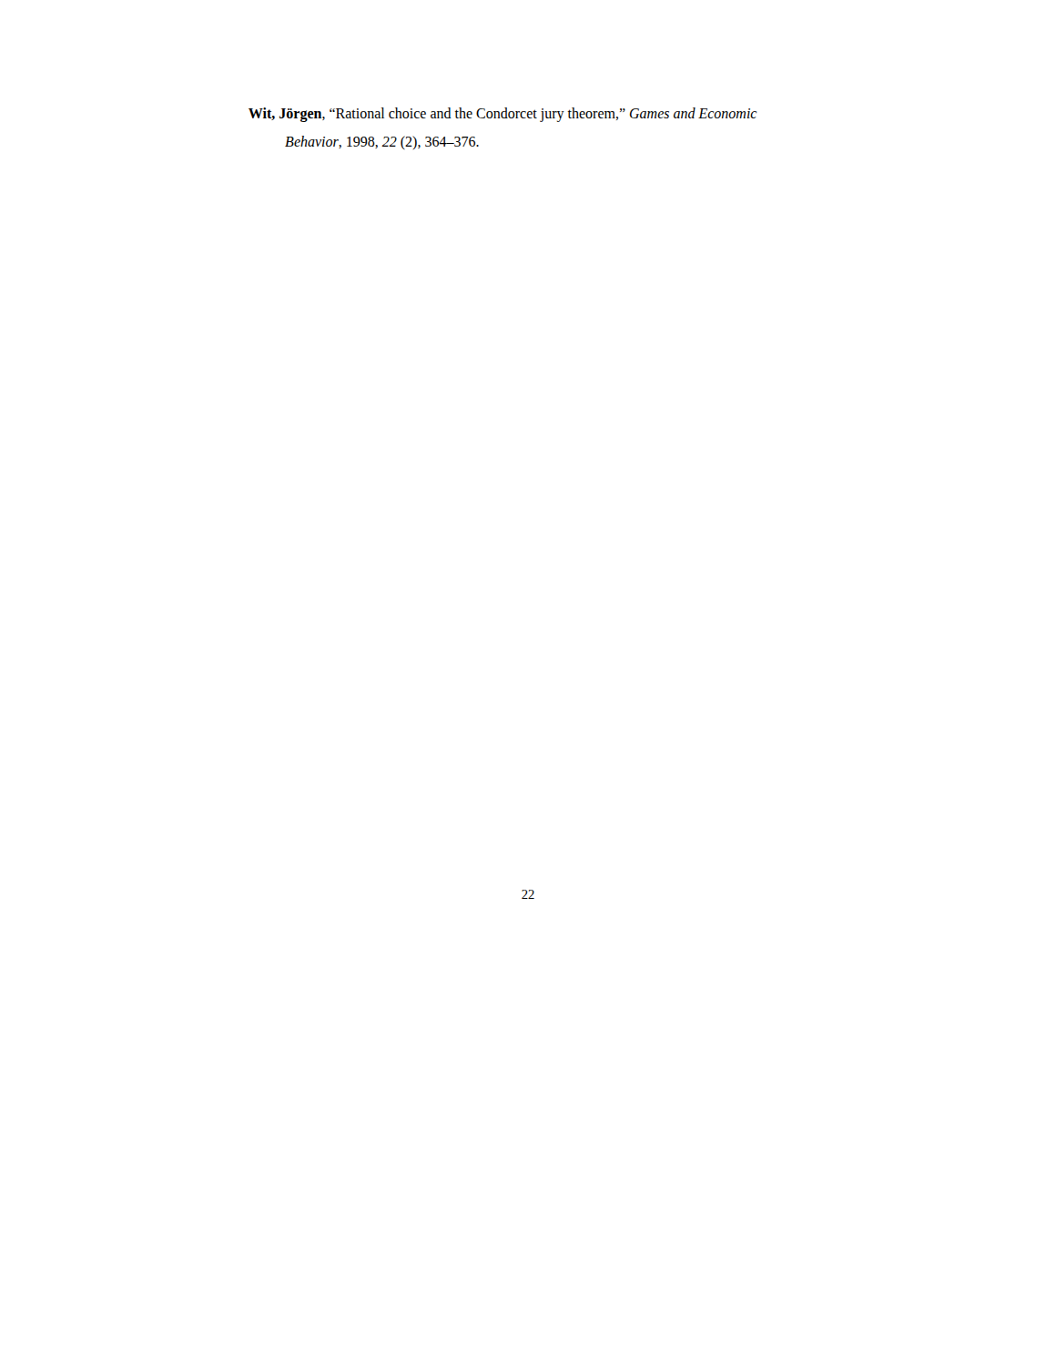Wit, Jörgen, “Rational choice and the Condorcet jury theorem,” Games and Economic Behavior, 1998, 22 (2), 364–376.
22